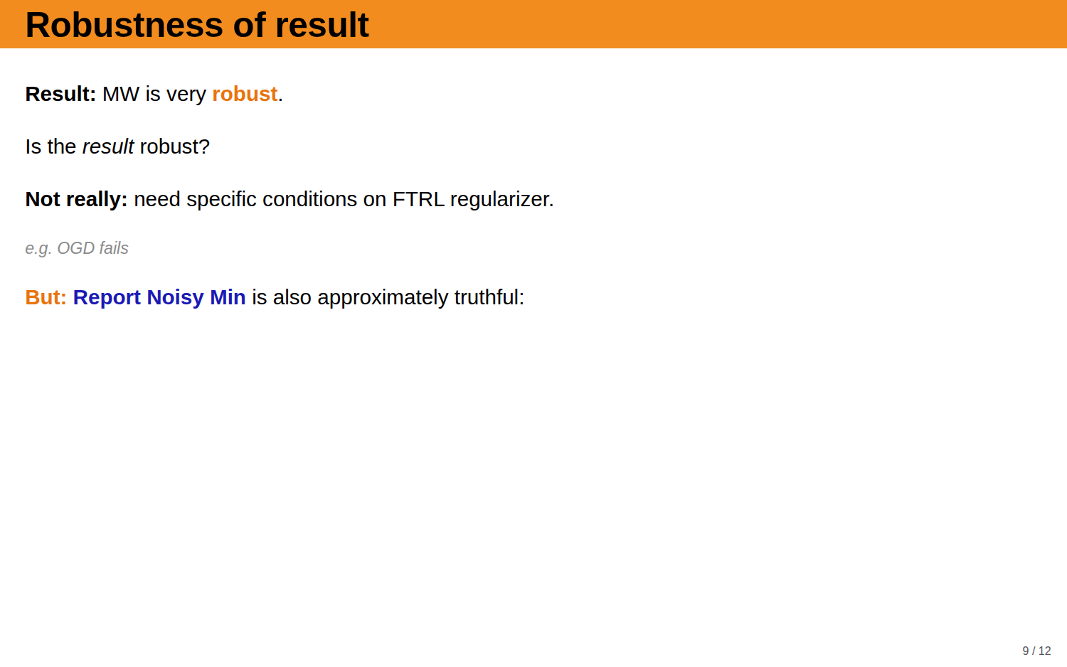Robustness of result
Result: MW is very robust.
Is the result robust?
Not really: need specific conditions on FTRL regularizer.
e.g. OGD fails
But: Report Noisy Min is also approximately truthful:
9 / 12